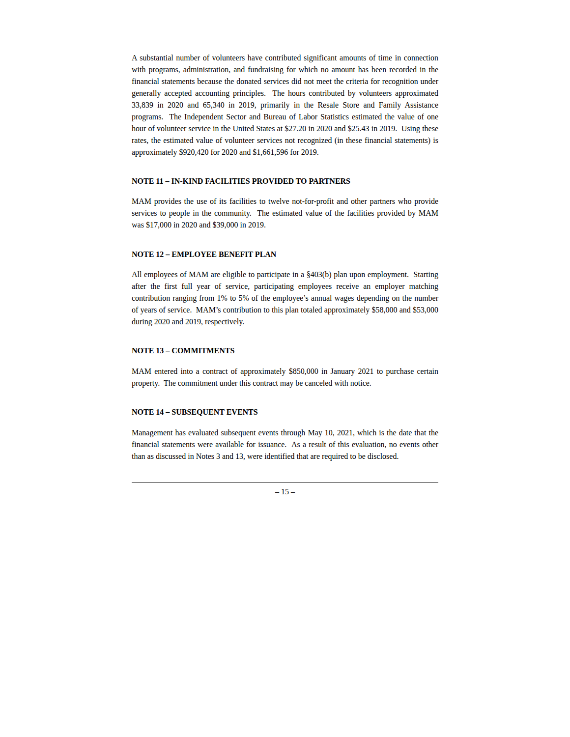A substantial number of volunteers have contributed significant amounts of time in connection with programs, administration, and fundraising for which no amount has been recorded in the financial statements because the donated services did not meet the criteria for recognition under generally accepted accounting principles. The hours contributed by volunteers approximated 33,839 in 2020 and 65,340 in 2019, primarily in the Resale Store and Family Assistance programs. The Independent Sector and Bureau of Labor Statistics estimated the value of one hour of volunteer service in the United States at $27.20 in 2020 and $25.43 in 2019. Using these rates, the estimated value of volunteer services not recognized (in these financial statements) is approximately $920,420 for 2020 and $1,661,596 for 2019.
NOTE 11 – IN-KIND FACILITIES PROVIDED TO PARTNERS
MAM provides the use of its facilities to twelve not-for-profit and other partners who provide services to people in the community. The estimated value of the facilities provided by MAM was $17,000 in 2020 and $39,000 in 2019.
NOTE 12 – EMPLOYEE BENEFIT PLAN
All employees of MAM are eligible to participate in a §403(b) plan upon employment. Starting after the first full year of service, participating employees receive an employer matching contribution ranging from 1% to 5% of the employee’s annual wages depending on the number of years of service. MAM’s contribution to this plan totaled approximately $58,000 and $53,000 during 2020 and 2019, respectively.
NOTE 13 – COMMITMENTS
MAM entered into a contract of approximately $850,000 in January 2021 to purchase certain property. The commitment under this contract may be canceled with notice.
NOTE 14 – SUBSEQUENT EVENTS
Management has evaluated subsequent events through May 10, 2021, which is the date that the financial statements were available for issuance. As a result of this evaluation, no events other than as discussed in Notes 3 and 13, were identified that are required to be disclosed.
– 15 –